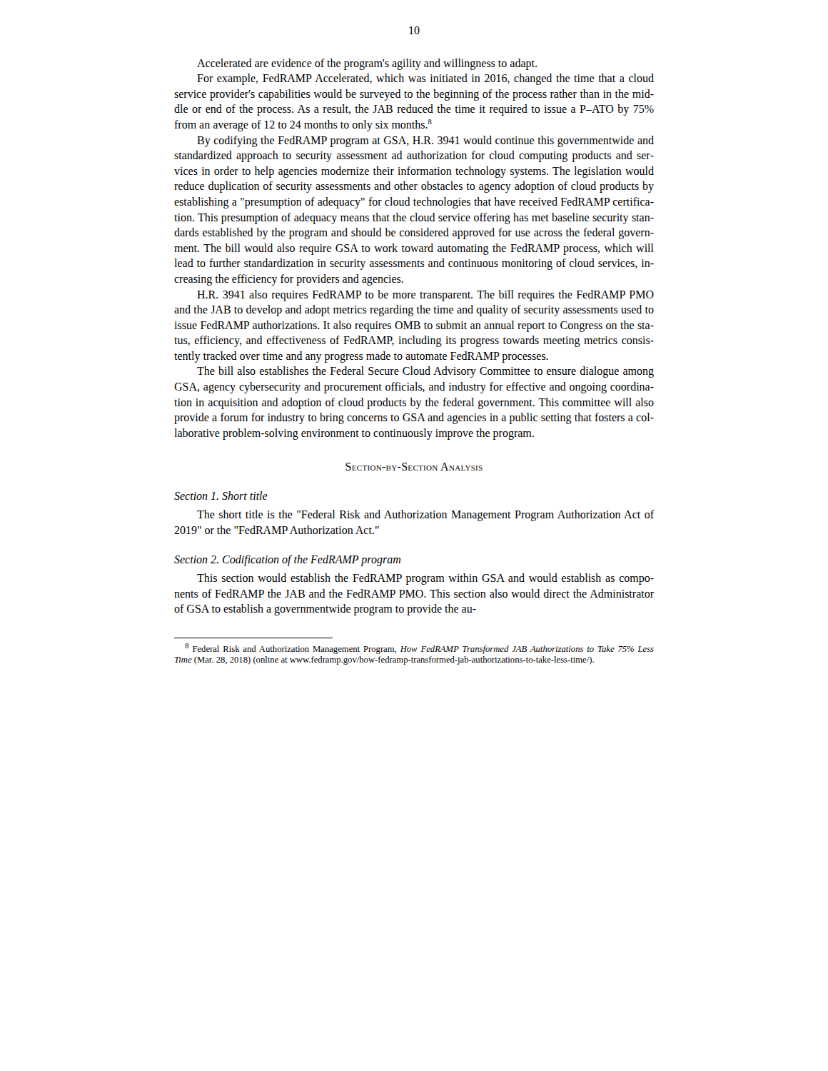10
Accelerated are evidence of the program's agility and willingness to adapt.
For example, FedRAMP Accelerated, which was initiated in 2016, changed the time that a cloud service provider's capabilities would be surveyed to the beginning of the process rather than in the middle or end of the process. As a result, the JAB reduced the time it required to issue a P–ATO by 75% from an average of 12 to 24 months to only six months.8
By codifying the FedRAMP program at GSA, H.R. 3941 would continue this governmentwide and standardized approach to security assessment ad authorization for cloud computing products and services in order to help agencies modernize their information technology systems. The legislation would reduce duplication of security assessments and other obstacles to agency adoption of cloud products by establishing a "presumption of adequacy" for cloud technologies that have received FedRAMP certification. This presumption of adequacy means that the cloud service offering has met baseline security standards established by the program and should be considered approved for use across the federal government. The bill would also require GSA to work toward automating the FedRAMP process, which will lead to further standardization in security assessments and continuous monitoring of cloud services, increasing the efficiency for providers and agencies.
H.R. 3941 also requires FedRAMP to be more transparent. The bill requires the FedRAMP PMO and the JAB to develop and adopt metrics regarding the time and quality of security assessments used to issue FedRAMP authorizations. It also requires OMB to submit an annual report to Congress on the status, efficiency, and effectiveness of FedRAMP, including its progress towards meeting metrics consistently tracked over time and any progress made to automate FedRAMP processes.
The bill also establishes the Federal Secure Cloud Advisory Committee to ensure dialogue among GSA, agency cybersecurity and procurement officials, and industry for effective and ongoing coordination in acquisition and adoption of cloud products by the federal government. This committee will also provide a forum for industry to bring concerns to GSA and agencies in a public setting that fosters a collaborative problem-solving environment to continuously improve the program.
Section-by-Section Analysis
Section 1. Short title
The short title is the "Federal Risk and Authorization Management Program Authorization Act of 2019" or the "FedRAMP Authorization Act."
Section 2. Codification of the FedRAMP program
This section would establish the FedRAMP program within GSA and would establish as components of FedRAMP the JAB and the FedRAMP PMO. This section also would direct the Administrator of GSA to establish a governmentwide program to provide the au-
8 Federal Risk and Authorization Management Program, How FedRAMP Transformed JAB Authorizations to Take 75% Less Time (Mar. 28, 2018) (online at www.fedramp.gov/how-fedramp-transformed-jab-authorizations-to-take-less-time/).